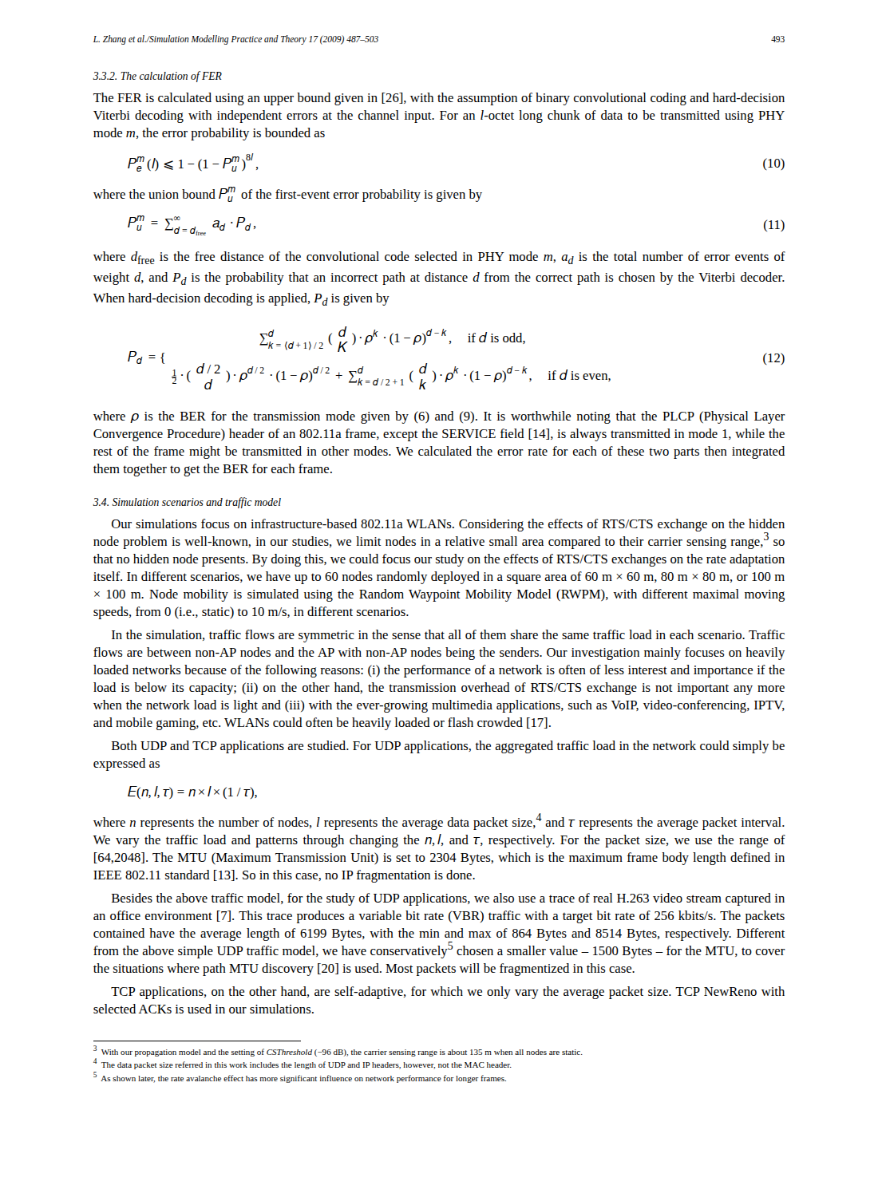L. Zhang et al./Simulation Modelling Practice and Theory 17 (2009) 487–503 493
3.3.2. The calculation of FER
The FER is calculated using an upper bound given in [26], with the assumption of binary convolutional coding and hard-decision Viterbi decoding with independent errors at the channel input. For an l-octet long chunk of data to be transmitted using PHY mode m, the error probability is bounded as
Pem (l) ⩽ 1− (1−Pum) 8l , (10)
where the union bound Pum of the first-event error probability is given by
Pum = ∑ d=dfree ∞ ad · Pd , (11)
where dfree is the free distance of the convolutional code selected in PHY mode m, ad is the total number of error events of weight d, and Pd is the probability that an incorrect path at distance d from the correct path is chosen by the Viterbi decoder. When hard-decision decoding is applied, Pd is given by
Pd = { ∑ k=⟨d+1⟩/2 d (dK) · ρk · (1−ρ)d−k , if d is odd, 12 · (d/2d) · ρd/2 · (1−ρ)d/2 + ∑ k=d/2+1 d (dk) · ρk · (1−ρ)d−k , if d is even, (12)
where ρ is the BER for the transmission mode given by (6) and (9). It is worthwhile noting that the PLCP (Physical Layer Convergence Procedure) header of an 802.11a frame, except the SERVICE field [14], is always transmitted in mode 1, while the rest of the frame might be transmitted in other modes. We calculated the error rate for each of these two parts then integrated them together to get the BER for each frame.
3.4. Simulation scenarios and traffic model
Our simulations focus on infrastructure-based 802.11a WLANs. Considering the effects of RTS/CTS exchange on the hidden node problem is well-known, in our studies, we limit nodes in a relative small area compared to their carrier sensing range,3 so that no hidden node presents. By doing this, we could focus our study on the effects of RTS/CTS exchanges on the rate adaptation itself. In different scenarios, we have up to 60 nodes randomly deployed in a square area of 60 m × 60 m, 80 m × 80 m, or 100 m × 100 m. Node mobility is simulated using the Random Waypoint Mobility Model (RWPM), with different maximal moving speeds, from 0 (i.e., static) to 10 m/s, in different scenarios.
In the simulation, traffic flows are symmetric in the sense that all of them share the same traffic load in each scenario. Traffic flows are between non-AP nodes and the AP with non-AP nodes being the senders. Our investigation mainly focuses on heavily loaded networks because of the following reasons: (i) the performance of a network is often of less interest and importance if the load is below its capacity; (ii) on the other hand, the transmission overhead of RTS/CTS exchange is not important any more when the network load is light and (iii) with the ever-growing multimedia applications, such as VoIP, video-conferencing, IPTV, and mobile gaming, etc. WLANs could often be heavily loaded or flash crowded [17].
Both UDP and TCP applications are studied. For UDP applications, the aggregated traffic load in the network could simply be expressed as
E(n,l,τ) = n×l× (1/τ) ,
where n represents the number of nodes, l represents the average data packet size,4 and τ represents the average packet interval. We vary the traffic load and patterns through changing the n,l, and τ, respectively. For the packet size, we use the range of [64,2048]. The MTU (Maximum Transmission Unit) is set to 2304 Bytes, which is the maximum frame body length defined in IEEE 802.11 standard [13]. So in this case, no IP fragmentation is done.
Besides the above traffic model, for the study of UDP applications, we also use a trace of real H.263 video stream captured in an office environment [7]. This trace produces a variable bit rate (VBR) traffic with a target bit rate of 256 kbits/s. The packets contained have the average length of 6199 Bytes, with the min and max of 864 Bytes and 8514 Bytes, respectively. Different from the above simple UDP traffic model, we have conservatively5 chosen a smaller value – 1500 Bytes – for the MTU, to cover the situations where path MTU discovery [20] is used. Most packets will be fragmentized in this case.
TCP applications, on the other hand, are self-adaptive, for which we only vary the average packet size. TCP NewReno with selected ACKs is used in our simulations.
3 With our propagation model and the setting of CSThreshold (−96 dB), the carrier sensing range is about 135 m when all nodes are static.
4 The data packet size referred in this work includes the length of UDP and IP headers, however, not the MAC header.
5 As shown later, the rate avalanche effect has more significant influence on network performance for longer frames.